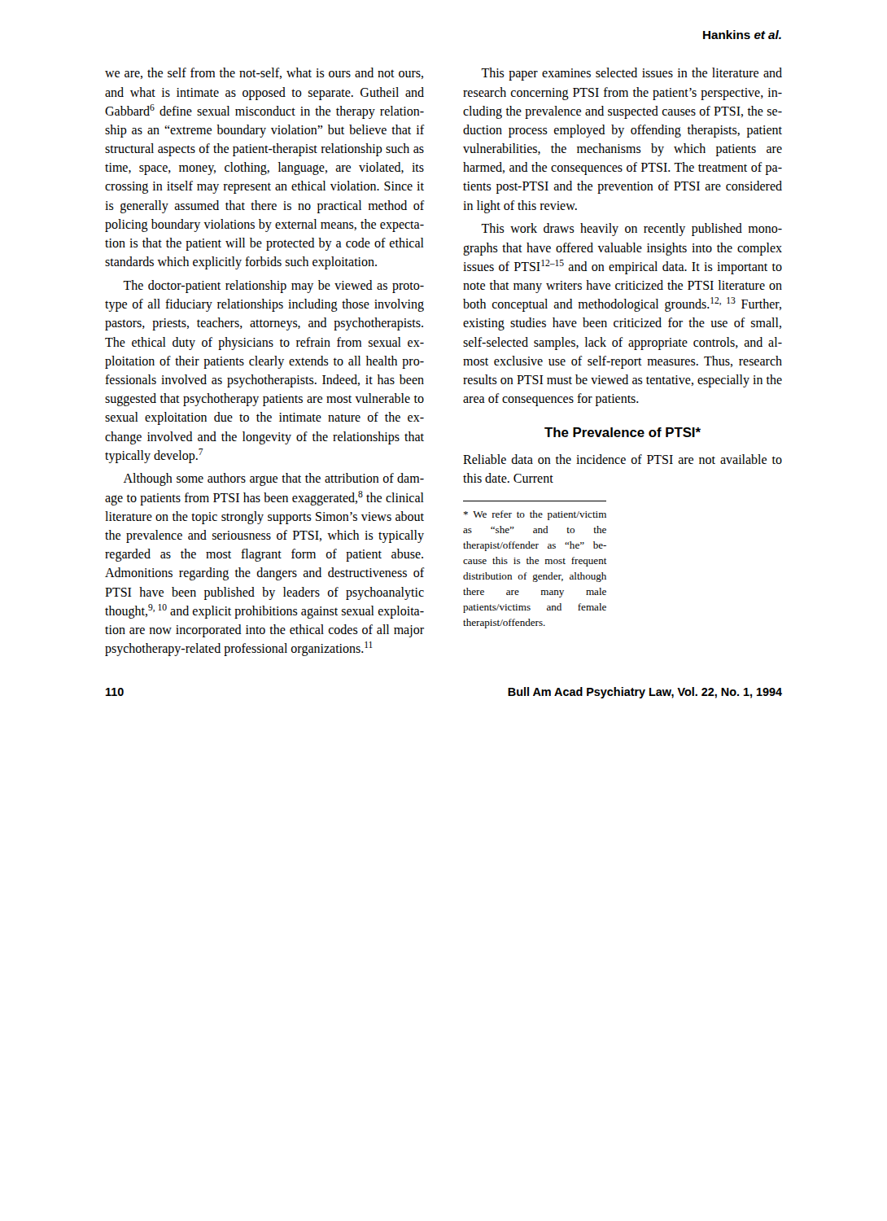Hankins et al.
we are, the self from the not-self, what is ours and not ours, and what is intimate as opposed to separate. Gutheil and Gabbard6 define sexual misconduct in the therapy relationship as an “extreme boundary violation” but believe that if structural aspects of the patient-therapist relationship such as time, space, money, clothing, language, are violated, its crossing in itself may represent an ethical violation. Since it is generally assumed that there is no practical method of policing boundary violations by external means, the expectation is that the patient will be protected by a code of ethical standards which explicitly forbids such exploitation.
The doctor-patient relationship may be viewed as prototype of all fiduciary relationships including those involving pastors, priests, teachers, attorneys, and psychotherapists. The ethical duty of physicians to refrain from sexual exploitation of their patients clearly extends to all health professionals involved as psychotherapists. Indeed, it has been suggested that psychotherapy patients are most vulnerable to sexual exploitation due to the intimate nature of the exchange involved and the longevity of the relationships that typically develop.7
Although some authors argue that the attribution of damage to patients from PTSI has been exaggerated,8 the clinical literature on the topic strongly supports Simon’s views about the prevalence and seriousness of PTSI, which is typically regarded as the most flagrant form of patient abuse. Admonitions regarding the dangers and destructiveness of PTSI have been published by leaders of psychoanalytic thought,9, 10 and explicit prohibitions against sexual exploitation are now incorporated into the ethical codes of all major psychotherapy-related professional organizations.11
This paper examines selected issues in the literature and research concerning PTSI from the patient’s perspective, including the prevalence and suspected causes of PTSI, the seduction process employed by offending therapists, patient vulnerabilities, the mechanisms by which patients are harmed, and the consequences of PTSI. The treatment of patients post-PTSI and the prevention of PTSI are considered in light of this review.
This work draws heavily on recently published monographs that have offered valuable insights into the complex issues of PTSI12–15 and on empirical data. It is important to note that many writers have criticized the PTSI literature on both conceptual and methodological grounds.12, 13 Further, existing studies have been criticized for the use of small, self-selected samples, lack of appropriate controls, and almost exclusive use of self-report measures. Thus, research results on PTSI must be viewed as tentative, especially in the area of consequences for patients.
The Prevalence of PTSI*
Reliable data on the incidence of PTSI are not available to this date. Current
* We refer to the patient/victim as “she” and to the therapist/offender as “he” because this is the most frequent distribution of gender, although there are many male patients/victims and female therapist/offenders.
110 Bull Am Acad Psychiatry Law, Vol. 22, No. 1, 1994